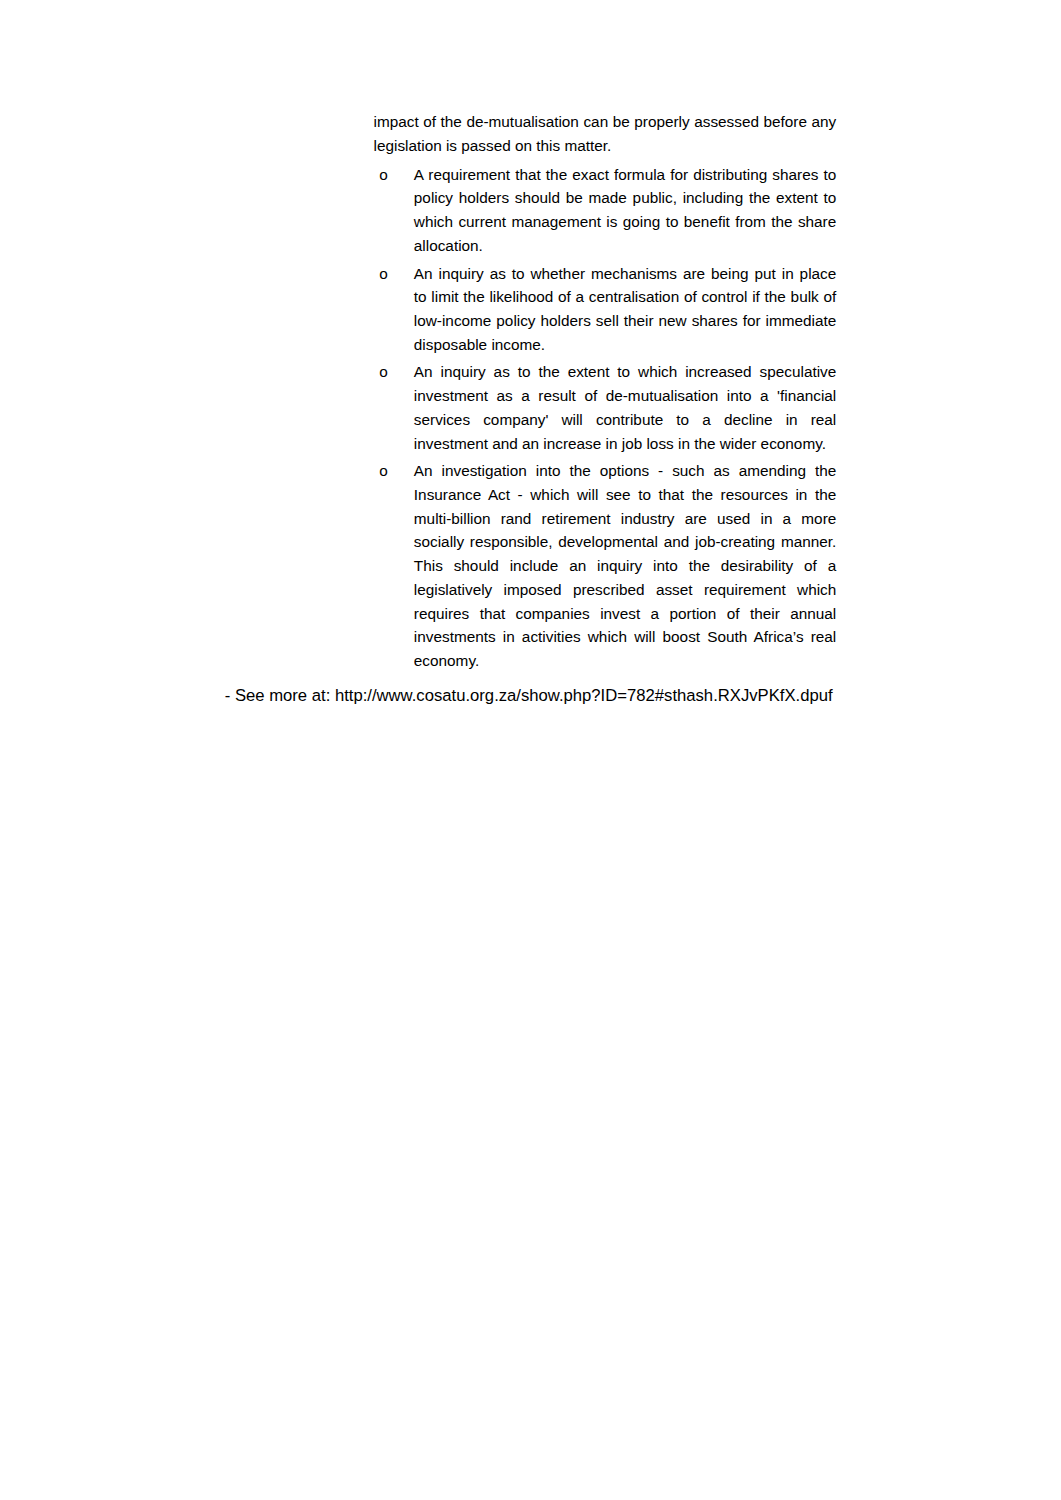impact of the de-mutualisation can be properly assessed before any legislation is passed on this matter.
A requirement that the exact formula for distributing shares to policy holders should be made public, including the extent to which current management is going to benefit from the share allocation.
An inquiry as to whether mechanisms are being put in place to limit the likelihood of a centralisation of control if the bulk of low-income policy holders sell their new shares for immediate disposable income.
An inquiry as to the extent to which increased speculative investment as a result of de-mutualisation into a 'financial services company' will contribute to a decline in real investment and an increase in job loss in the wider economy.
An investigation into the options - such as amending the Insurance Act - which will see to that the resources in the multi-billion rand retirement industry are used in a more socially responsible, developmental and job-creating manner. This should include an inquiry into the desirability of a legislatively imposed prescribed asset requirement which requires that companies invest a portion of their annual investments in activities which will boost South Africa’s real economy.
- See more at: http://www.cosatu.org.za/show.php?ID=782#sthash.RXJvPKfX.dpuf